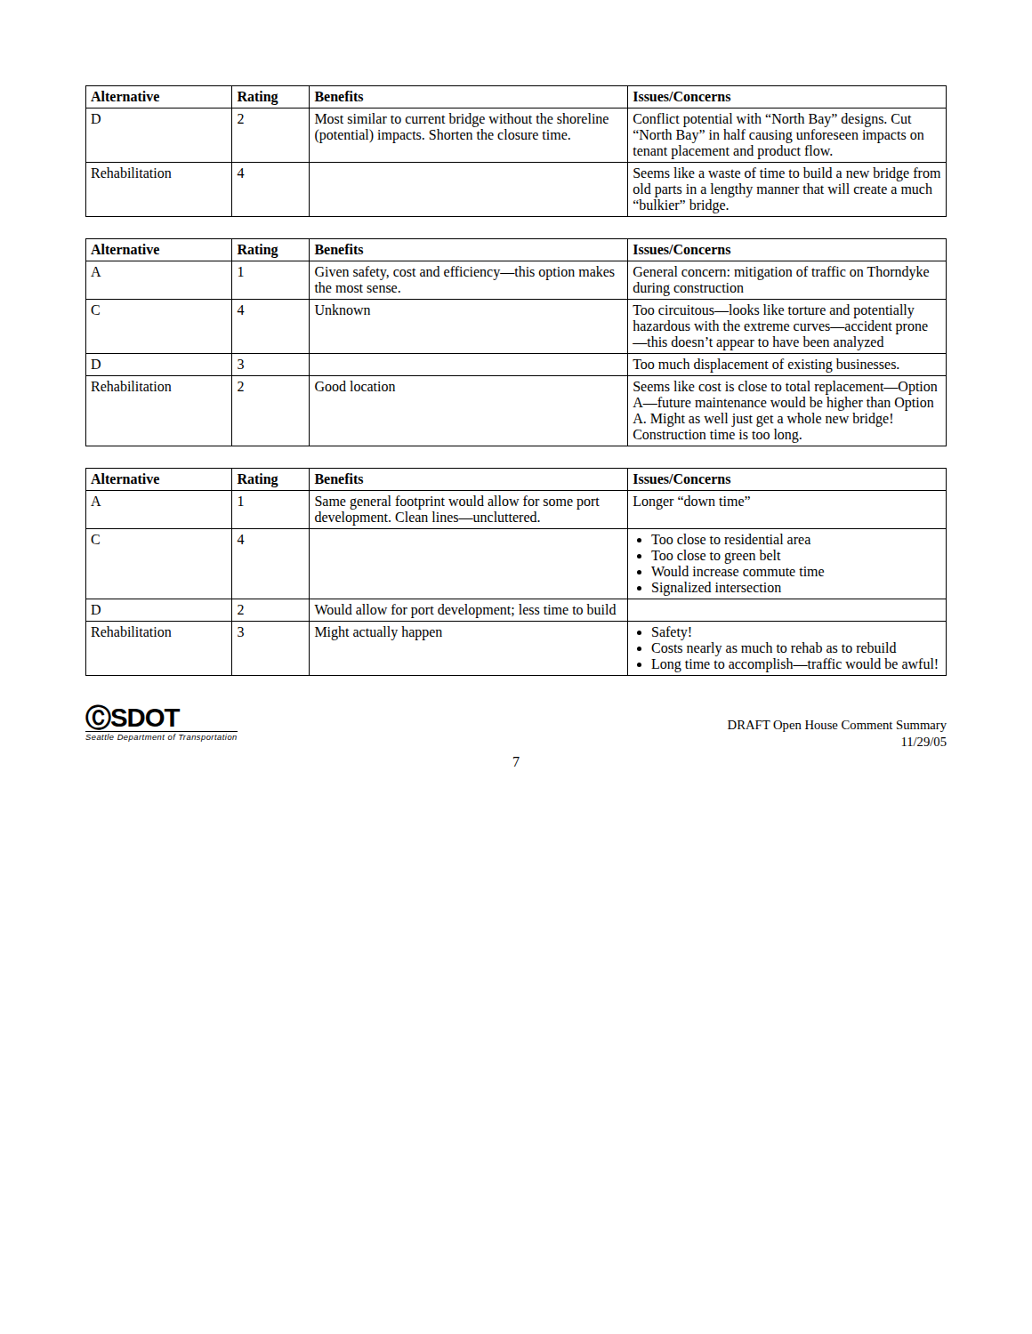| Alternative | Rating | Benefits | Issues/Concerns |
| --- | --- | --- | --- |
| D | 2 | Most similar to current bridge without the shoreline (potential) impacts. Shorten the closure time. | Conflict potential with “North Bay” designs. Cut “North Bay” in half causing unforeseen impacts on tenant placement and product flow. |
| Rehabilitation | 4 | | Seems like a waste of time to build a new bridge from old parts in a lengthy manner that will create a much “bulkier” bridge. |
| Alternative | Rating | Benefits | Issues/Concerns |
| --- | --- | --- | --- |
| A | 1 | Given safety, cost and efficiency—this option makes the most sense. | General concern: mitigation of traffic on Thorndyke during construction |
| C | 4 | Unknown | Too circuitous—looks like torture and potentially hazardous with the extreme curves—accident prone—this doesn’t appear to have been analyzed |
| D | 3 | | Too much displacement of existing businesses. |
| Rehabilitation | 2 | Good location | Seems like cost is close to total replacement—Option A—future maintenance would be higher than Option A. Might as well just get a whole new bridge! Construction time is too long. |
| Alternative | Rating | Benefits | Issues/Concerns |
| --- | --- | --- | --- |
| A | 1 | Same general footprint would allow for some port development. Clean lines—uncluttered. | Longer “down time” |
| C | 4 | | Too close to residential area Too close to green belt Would increase commute time Signalized intersection |
| D | 2 | Would allow for port development; less time to build | |
| Rehabilitation | 3 | Might actually happen | Safety! Costs nearly as much to rehab as to rebuild Long time to accomplish—traffic would be awful! |
ⒸSDOT
Seattle Department of Transportation
DRAFT Open House Comment Summary
11/29/05
7